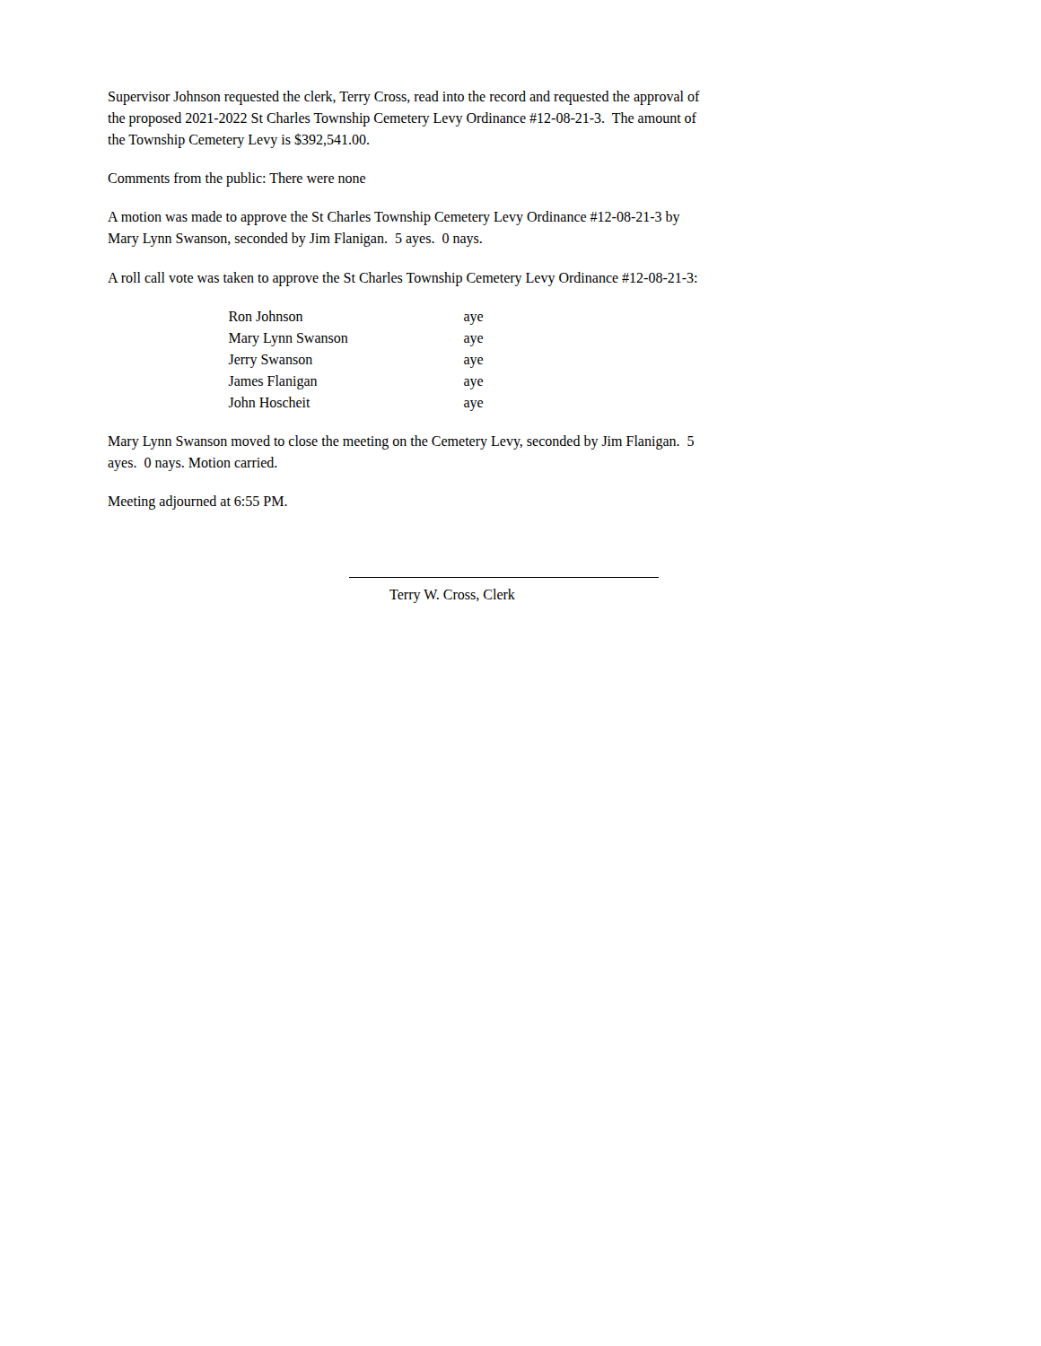Supervisor Johnson requested the clerk, Terry Cross, read into the record and requested the approval of the proposed 2021-2022 St Charles Township Cemetery Levy Ordinance #12-08-21-3. The amount of the Township Cemetery Levy is $392,541.00.
Comments from the public: There were none
A motion was made to approve the St Charles Township Cemetery Levy Ordinance #12-08-21-3 by Mary Lynn Swanson, seconded by Jim Flanigan. 5 ayes. 0 nays.
A roll call vote was taken to approve the St Charles Township Cemetery Levy Ordinance #12-08-21-3:
| Ron Johnson | aye |
| Mary Lynn Swanson | aye |
| Jerry Swanson | aye |
| James Flanigan | aye |
| John Hoscheit | aye |
Mary Lynn Swanson moved to close the meeting on the Cemetery Levy, seconded by Jim Flanigan. 5 ayes. 0 nays. Motion carried.
Meeting adjourned at 6:55 PM.
Terry W. Cross, Clerk